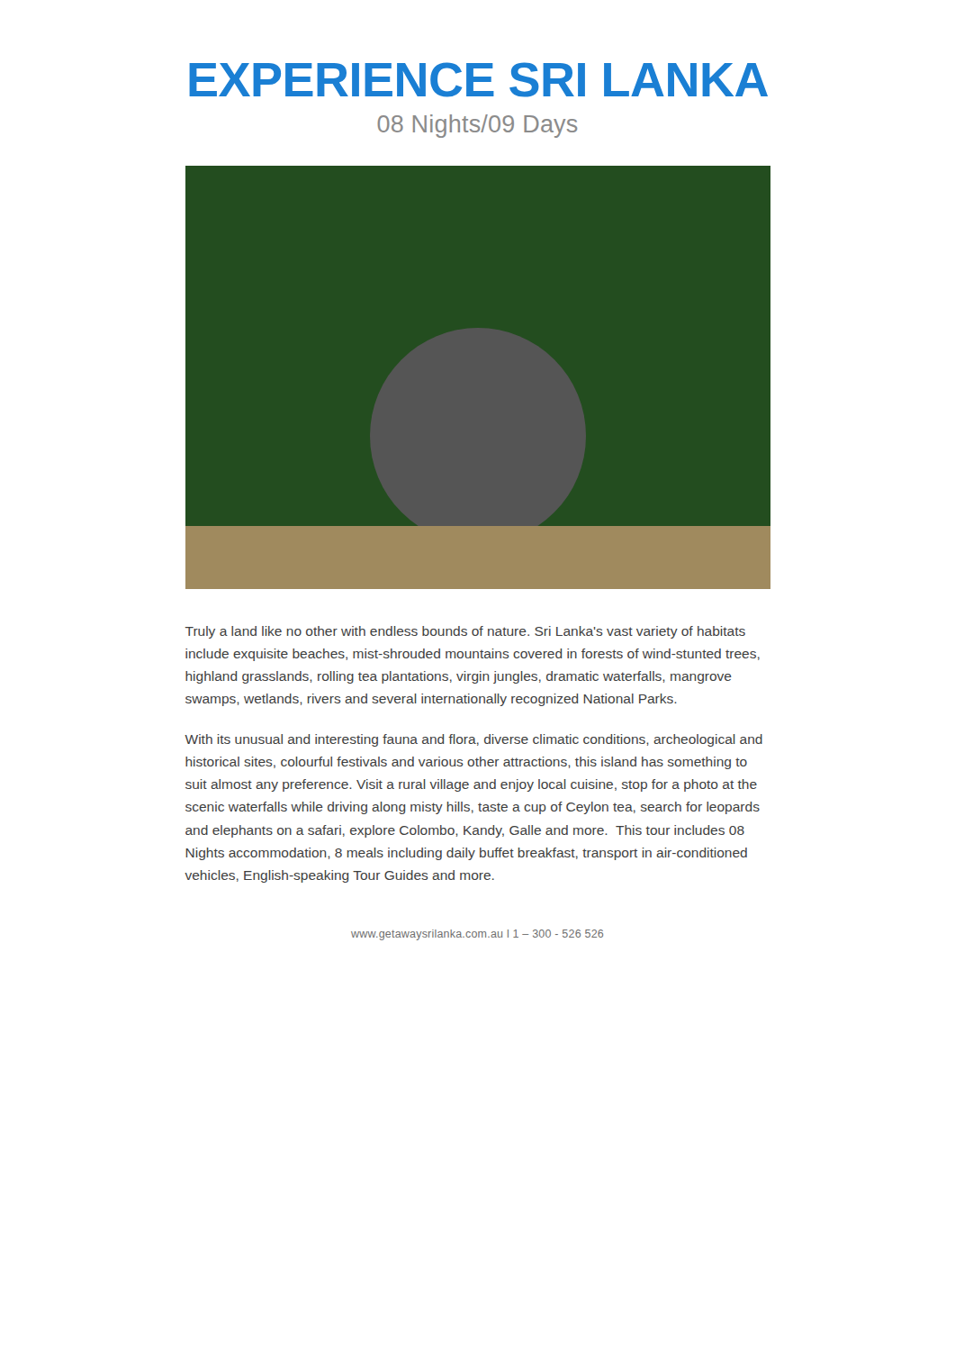EXPERIENCE SRI LANKA
08 Nights/09 Days
Truly a land like no other with endless bounds of nature. Sri Lanka's vast variety of habitats include exquisite beaches, mist-shrouded mountains covered in forests of wind-stunted trees, highland grasslands, rolling tea plantations, virgin jungles, dramatic waterfalls, mangrove swamps, wetlands, rivers and several internationally recognized National Parks.
With its unusual and interesting fauna and flora, diverse climatic conditions, archeological and historical sites, colourful festivals and various other attractions, this island has something to suit almost any preference. Visit a rural village and enjoy local cuisine, stop for a photo at the scenic waterfalls while driving along misty hills, taste a cup of Ceylon tea, search for leopards and elephants on a safari, explore Colombo, Kandy, Galle and more. This tour includes 08 Nights accommodation, 8 meals including daily buffet breakfast, transport in air-conditioned vehicles, English-speaking Tour Guides and more.
www.getawaysrilanka.com.au l 1 – 300 - 526 526